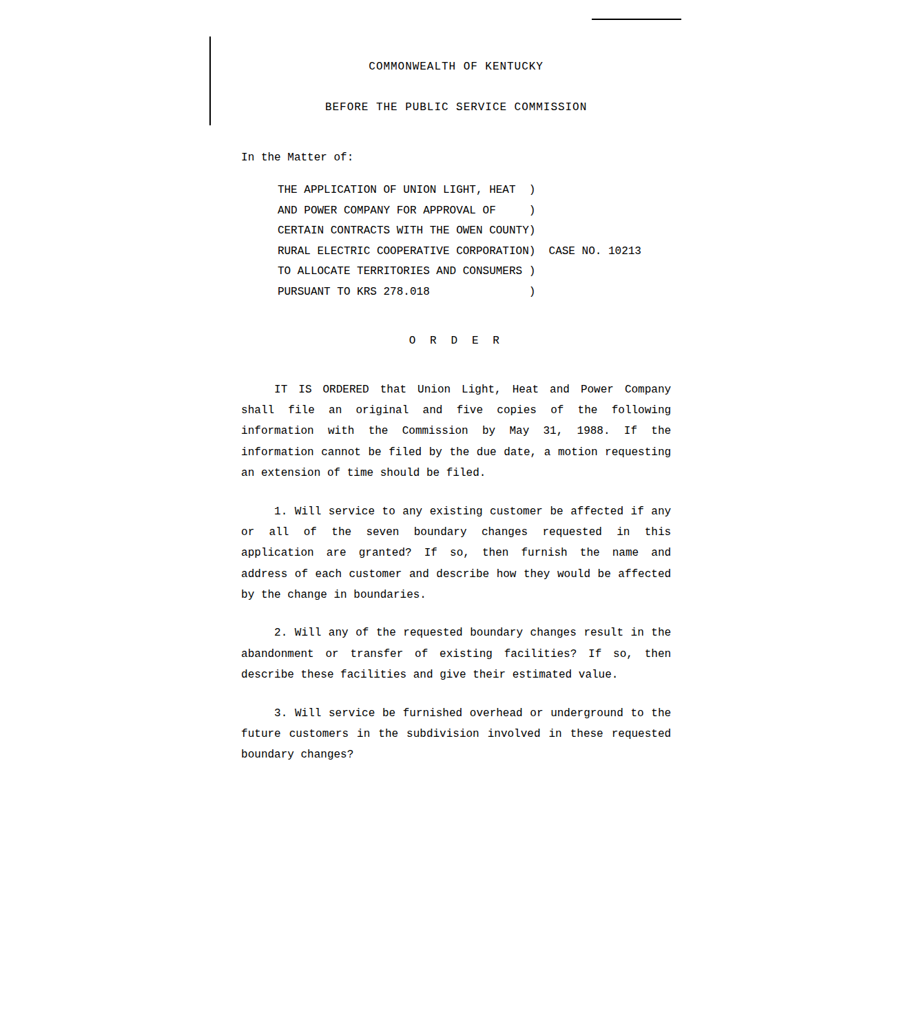COMMONWEALTH OF KENTUCKY
BEFORE THE PUBLIC SERVICE COMMISSION
In the Matter of:
| THE APPLICATION OF UNION LIGHT, HEAT | ) | |
| AND POWER COMPANY FOR APPROVAL OF | ) | |
| CERTAIN CONTRACTS WITH THE OWEN COUNTY | ) | |
| RURAL ELECTRIC COOPERATIVE CORPORATION | ) | CASE NO. 10213 |
| TO ALLOCATE TERRITORIES AND CONSUMERS | ) | |
| PURSUANT TO KRS 278.018 | ) | |
O R D E R
IT IS ORDERED that Union Light, Heat and Power Company shall file an original and five copies of the following information with the Commission by May 31, 1988. If the information cannot be filed by the due date, a motion requesting an extension of time should be filed.
1. Will service to any existing customer be affected if any or all of the seven boundary changes requested in this application are granted? If so, then furnish the name and address of each customer and describe how they would be affected by the change in boundaries.
2. Will any of the requested boundary changes result in the abandonment or transfer of existing facilities? If so, then describe these facilities and give their estimated value.
3. Will service be furnished overhead or underground to the future customers in the subdivision involved in these requested boundary changes?